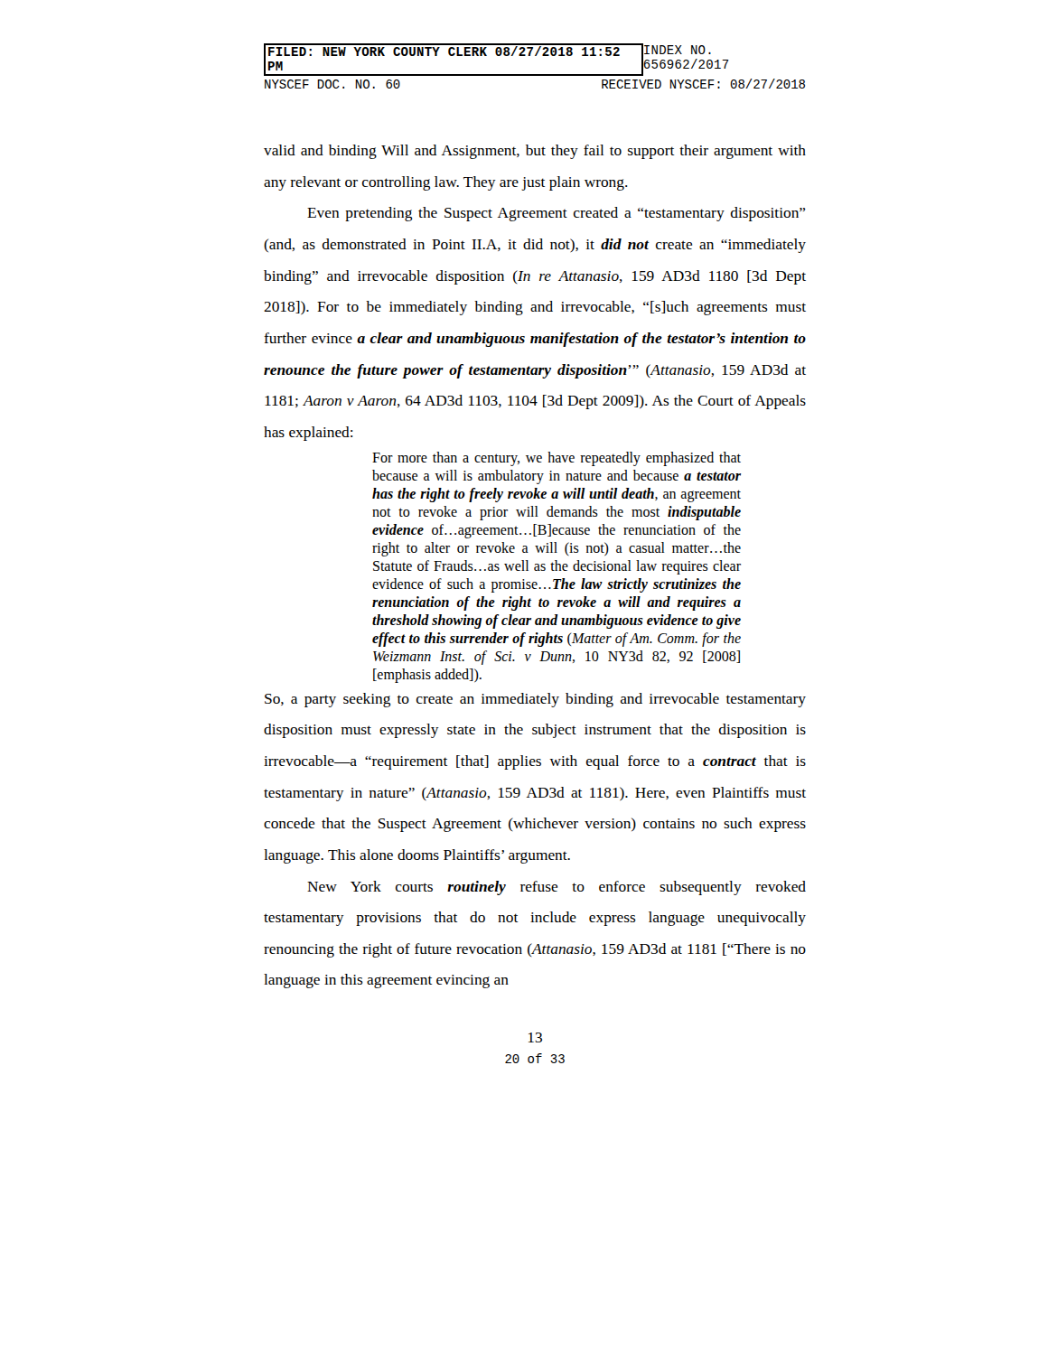FILED: NEW YORK COUNTY CLERK 08/27/2018 11:52 PM INDEX NO. 656962/2017
NYSCEF DOC. NO. 60 RECEIVED NYSCEF: 08/27/2018
valid and binding Will and Assignment, but they fail to support their argument with any relevant or controlling law. They are just plain wrong.
Even pretending the Suspect Agreement created a “testamentary disposition” (and, as demonstrated in Point II.A, it did not), it did not create an “immediately binding” and irrevocable disposition (In re Attanasio, 159 AD3d 1180 [3d Dept 2018]). For to be immediately binding and irrevocable, “[s]uch agreements must further evince a clear and unambiguous manifestation of the testator’s intention to renounce the future power of testamentary disposition’” (Attanasio, 159 AD3d at 1181; Aaron v Aaron, 64 AD3d 1103, 1104 [3d Dept 2009]). As the Court of Appeals has explained:
For more than a century, we have repeatedly emphasized that because a will is ambulatory in nature and because a testator has the right to freely revoke a will until death, an agreement not to revoke a prior will demands the most indisputable evidence of…agreement…[B]ecause the renunciation of the right to alter or revoke a will (is not) a casual matter…the Statute of Frauds…as well as the decisional law requires clear evidence of such a promise…The law strictly scrutinizes the renunciation of the right to revoke a will and requires a threshold showing of clear and unambiguous evidence to give effect to this surrender of rights (Matter of Am. Comm. for the Weizmann Inst. of Sci. v Dunn, 10 NY3d 82, 92 [2008] [emphasis added]).
So, a party seeking to create an immediately binding and irrevocable testamentary disposition must expressly state in the subject instrument that the disposition is irrevocable—a “requirement [that] applies with equal force to a contract that is testamentary in nature” (Attanasio, 159 AD3d at 1181). Here, even Plaintiffs must concede that the Suspect Agreement (whichever version) contains no such express language. This alone dooms Plaintiffs’ argument.
New York courts routinely refuse to enforce subsequently revoked testamentary provisions that do not include express language unequivocally renouncing the right of future revocation (Attanasio, 159 AD3d at 1181 [“There is no language in this agreement evincing an
13
20 of 33